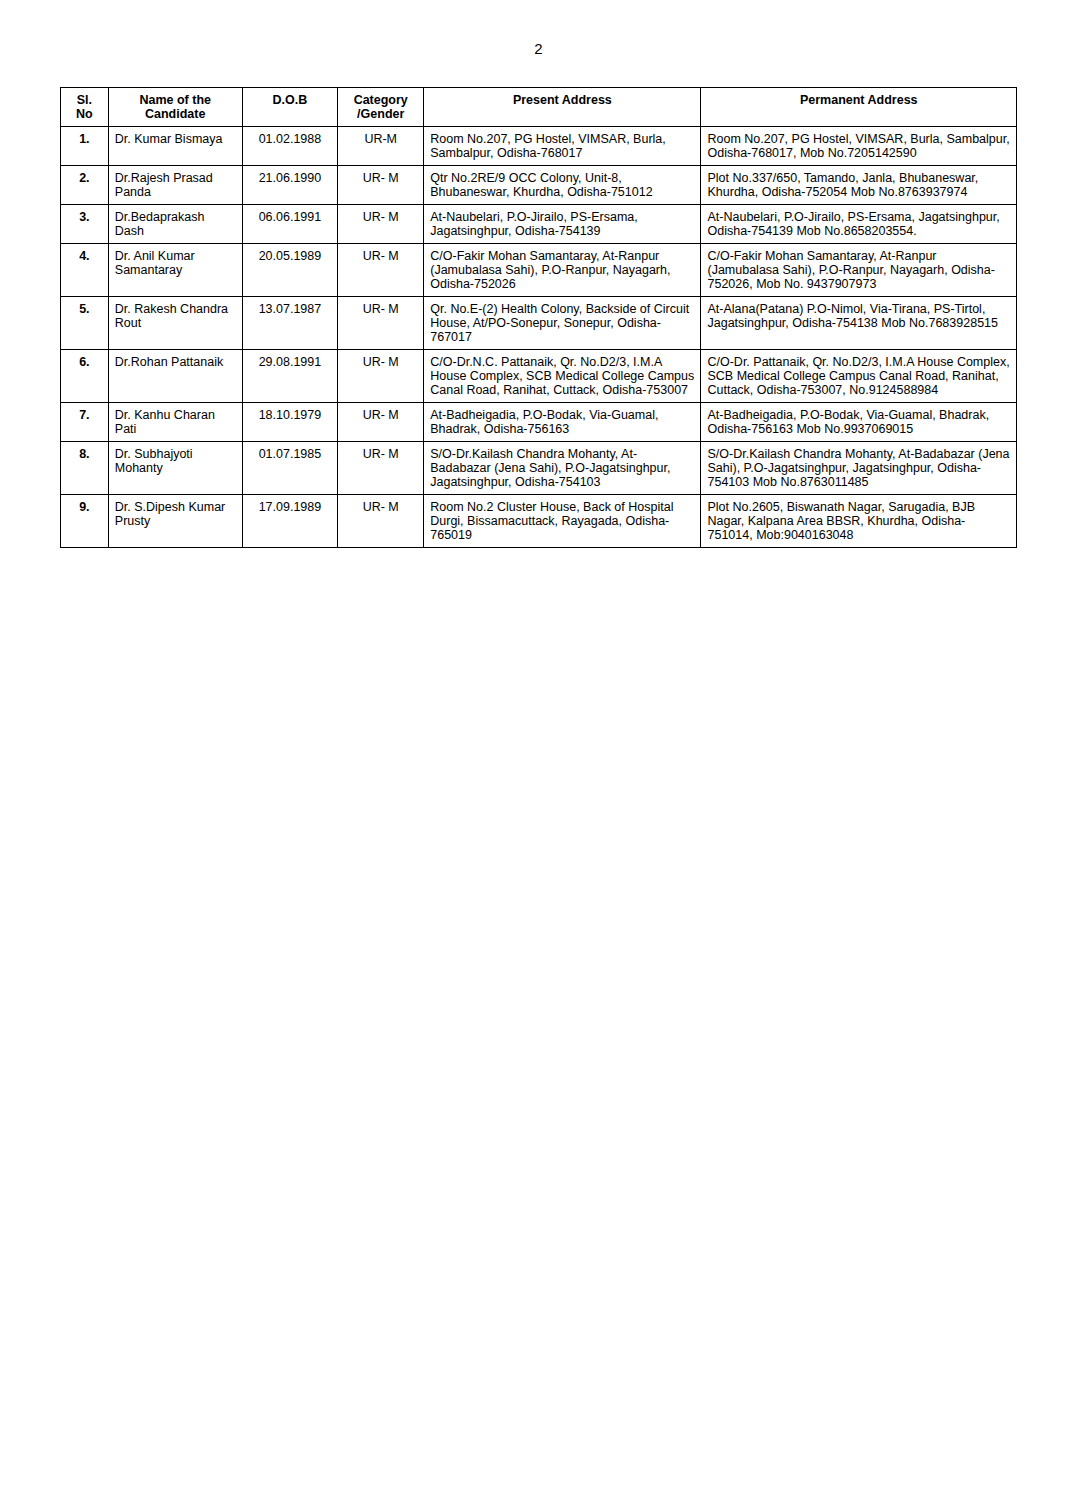2
| Sl. No | Name of the Candidate | D.O.B | Category /Gender | Present Address | Permanent Address |
| --- | --- | --- | --- | --- | --- |
| 1. | Dr. Kumar Bismaya | 01.02.1988 | UR-M | Room No.207, PG Hostel, VIMSAR, Burla, Sambalpur, Odisha-768017 | Room No.207, PG Hostel, VIMSAR, Burla, Sambalpur, Odisha-768017, Mob No.7205142590 |
| 2. | Dr.Rajesh Prasad Panda | 21.06.1990 | UR- M | Qtr No.2RE/9 OCC Colony, Unit-8, Bhubaneswar, Khurdha, Odisha-751012 | Plot No.337/650, Tamando, Janla, Bhubaneswar, Khurdha, Odisha-752054 Mob No.8763937974 |
| 3. | Dr.Bedaprakash Dash | 06.06.1991 | UR- M | At-Naubelari, P.O-Jirailo, PS-Ersama, Jagatsinghpur, Odisha-754139 | At-Naubelari, P.O-Jirailo, PS-Ersama, Jagatsinghpur, Odisha-754139 Mob No.8658203554. |
| 4. | Dr. Anil Kumar Samantaray | 20.05.1989 | UR- M | C/O-Fakir Mohan Samantaray, At-Ranpur (Jamubalasa Sahi), P.O-Ranpur, Nayagarh, Odisha-752026 | C/O-Fakir Mohan Samantaray, At-Ranpur (Jamubalasa Sahi), P.O-Ranpur, Nayagarh, Odisha-752026, Mob No. 9437907973 |
| 5. | Dr. Rakesh Chandra Rout | 13.07.1987 | UR- M | Qr. No.E-(2) Health Colony, Backside of Circuit House, At/PO-Sonepur, Sonepur, Odisha-767017 | At-Alana(Patana) P.O-Nimol, Via-Tirana, PS-Tirtol, Jagatsinghpur, Odisha-754138 Mob No.7683928515 |
| 6. | Dr.Rohan Pattanaik | 29.08.1991 | UR- M | C/O-Dr.N.C. Pattanaik, Qr. No.D2/3, I.M.A House Complex, SCB Medical College Campus Canal Road, Ranihat, Cuttack, Odisha-753007 | C/O-Dr. Pattanaik, Qr. No.D2/3, I.M.A House Complex, SCB Medical College Campus Canal Road, Ranihat, Cuttack, Odisha-753007, No.9124588984 |
| 7. | Dr. Kanhu Charan Pati | 18.10.1979 | UR- M | At-Badheigadia, P.O-Bodak, Via-Guamal, Bhadrak, Odisha-756163 | At-Badheigadia, P.O-Bodak, Via-Guamal, Bhadrak, Odisha-756163 Mob No.9937069015 |
| 8. | Dr. Subhajyoti Mohanty | 01.07.1985 | UR- M | S/O-Dr.Kailash Chandra Mohanty, At-Badabazar (Jena Sahi), P.O-Jagatsinghpur, Jagatsinghpur, Odisha-754103 | S/O-Dr.Kailash Chandra Mohanty, At-Badabazar (Jena Sahi), P.O-Jagatsinghpur, Jagatsinghpur, Odisha-754103 Mob No.8763011485 |
| 9. | Dr. S.Dipesh Kumar Prusty | 17.09.1989 | UR- M | Room No.2 Cluster House, Back of Hospital Durgi, Bissamacuttack, Rayagada, Odisha-765019 | Plot No.2605, Biswanath Nagar, Sarugadia, BJB Nagar, Kalpana Area BBSR, Khurdha, Odisha-751014, Mob:9040163048 |